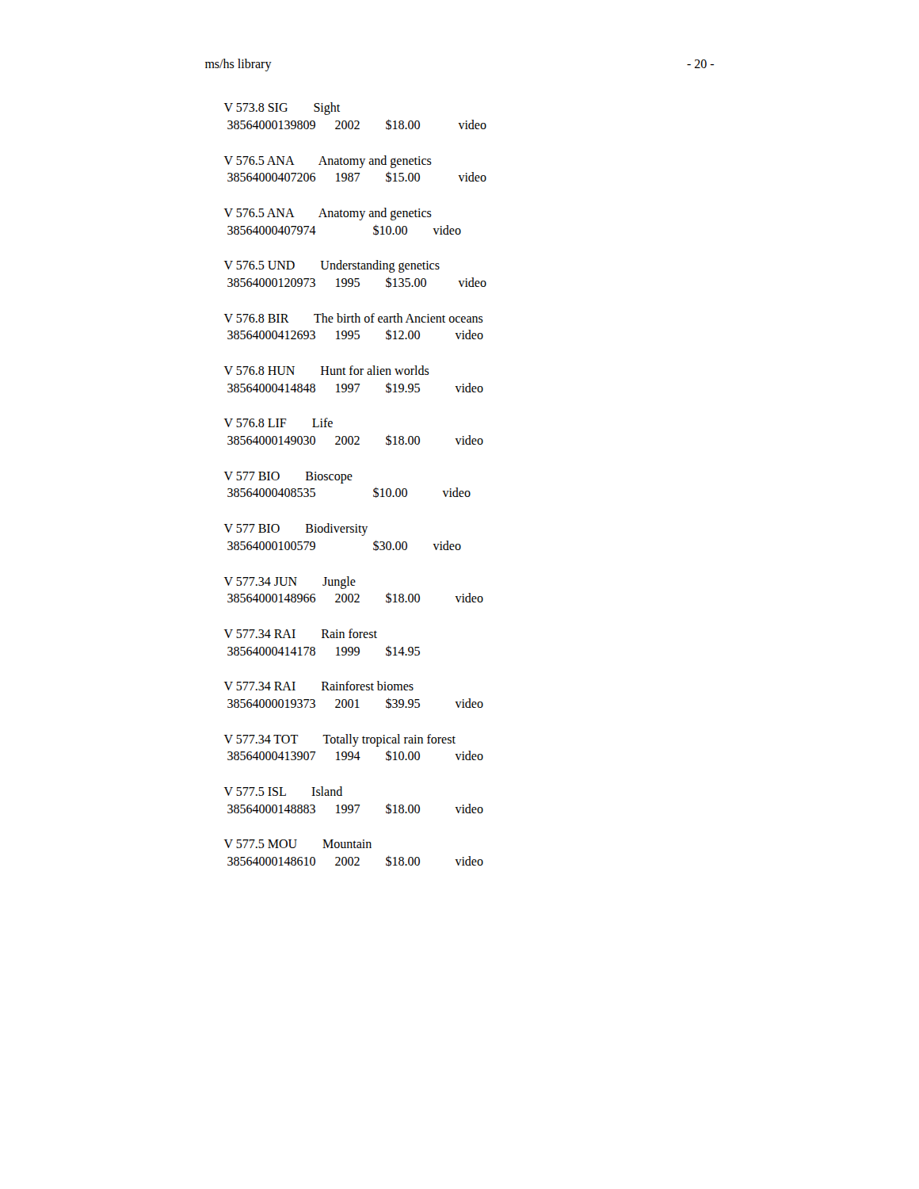ms/hs library
- 20 -
V 573.8 SIG Sight 38564000139809 2002 $18.00 video
V 576.5 ANA Anatomy and genetics 38564000407206 1987 $15.00 video
V 576.5 ANA Anatomy and genetics 38564000407974 $10.00 video
V 576.5 UND Understanding genetics 38564000120973 1995 $135.00 video
V 576.8 BIR The birth of earth Ancient oceans 38564000412693 1995 $12.00 video
V 576.8 HUN Hunt for alien worlds 38564000414848 1997 $19.95 video
V 576.8 LIF Life 38564000149030 2002 $18.00 video
V 577 BIO Bioscope 38564000408535 $10.00 video
V 577 BIO Biodiversity 38564000100579 $30.00 video
V 577.34 JUN Jungle 38564000148966 2002 $18.00 video
V 577.34 RAI Rain forest 38564000414178 1999 $14.95
V 577.34 RAI Rainforest biomes 38564000019373 2001 $39.95 video
V 577.34 TOT Totally tropical rain forest 38564000413907 1994 $10.00 video
V 577.5 ISL Island 38564000148883 1997 $18.00 video
V 577.5 MOU Mountain 38564000148610 2002 $18.00 video